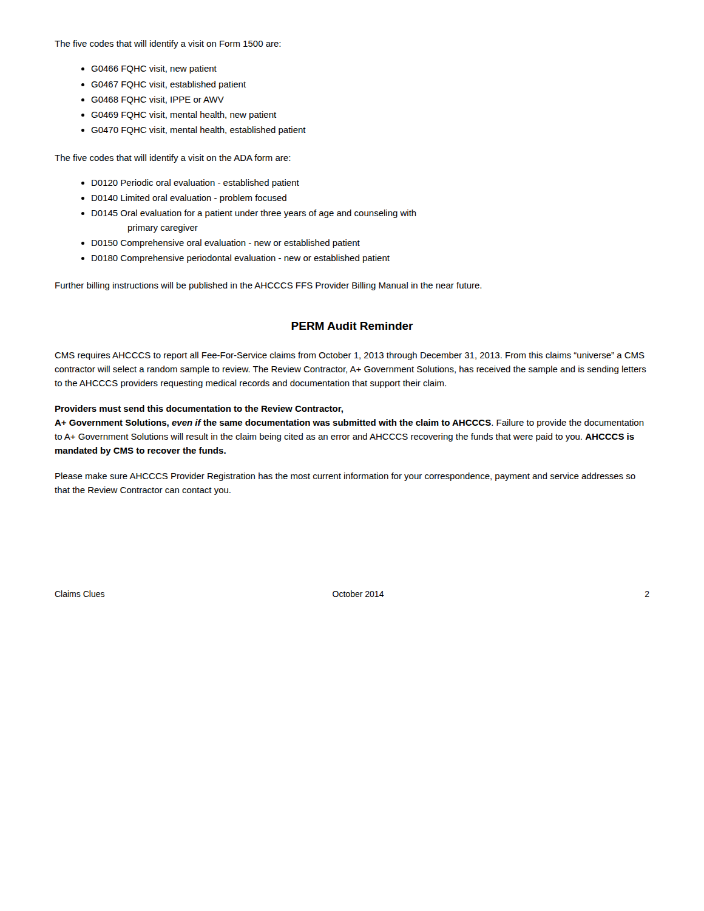The five codes that will identify a visit on Form 1500 are:
G0466 FQHC visit, new patient
G0467 FQHC visit, established patient
G0468 FQHC visit, IPPE or AWV
G0469 FQHC visit, mental health, new patient
G0470 FQHC visit, mental health, established patient
The five codes that will identify a visit on the ADA form are:
D0120 Periodic oral evaluation - established patient
D0140 Limited oral evaluation - problem focused
D0145 Oral evaluation for a patient under three years of age and counseling with primary caregiver
D0150 Comprehensive oral evaluation - new or established patient
D0180 Comprehensive periodontal evaluation - new or established patient
Further billing instructions will be published in the AHCCCS FFS Provider Billing Manual in the near future.
PERM Audit Reminder
CMS requires AHCCCS to report all Fee-For-Service claims from October 1, 2013 through December 31, 2013. From this claims “universe” a CMS contractor will select a random sample to review. The Review Contractor, A+ Government Solutions, has received the sample and is sending letters to the AHCCCS providers requesting medical records and documentation that support their claim.
Providers must send this documentation to the Review Contractor,
A+ Government Solutions, even if the same documentation was submitted with the claim to AHCCCS. Failure to provide the documentation to A+ Government Solutions will result in the claim being cited as an error and AHCCCS recovering the funds that were paid to you. AHCCCS is mandated by CMS to recover the funds.
Please make sure AHCCCS Provider Registration has the most current information for your correspondence, payment and service addresses so that the Review Contractor can contact you.
Claims Clues
October 2014
2